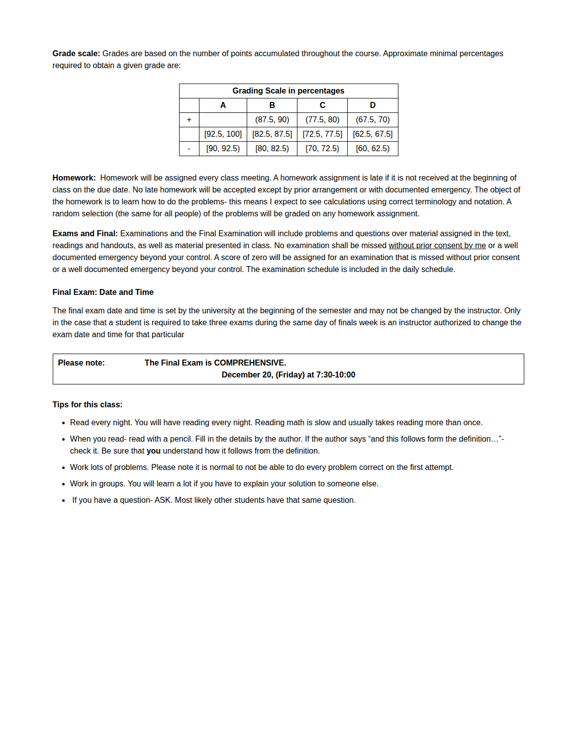Grade scale: Grades are based on the number of points accumulated throughout the course. Approximate minimal percentages required to obtain a given grade are:
Grading Scale in percentages
| | A | B | C | D |
| --- | --- | --- | --- | --- |
| + | | (87.5, 90) | (77.5, 80) | (67.5, 70) |
| | [92.5, 100] | [82.5, 87.5] | [72.5, 77.5] | [62.5, 67.5] |
| - | [90, 92.5) | [80, 82.5) | [70, 72.5) | [60, 62.5) |
Homework: Homework will be assigned every class meeting. A homework assignment is late if it is not received at the beginning of class on the due date. No late homework will be accepted except by prior arrangement or with documented emergency. The object of the homework is to learn how to do the problems- this means I expect to see calculations using correct terminology and notation. A random selection (the same for all people) of the problems will be graded on any homework assignment.
Exams and Final: Examinations and the Final Examination will include problems and questions over material assigned in the text, readings and handouts, as well as material presented in class. No examination shall be missed without prior consent by me or a well documented emergency beyond your control. A score of zero will be assigned for an examination that is missed without prior consent or a well documented emergency beyond your control. The examination schedule is included in the daily schedule.
Final Exam: Date and Time
The final exam date and time is set by the university at the beginning of the semester and may not be changed by the instructor. Only in the case that a student is required to take three exams during the same day of finals week is an instructor authorized to change the exam date and time for that particular
Please note:     The Final Exam is COMPREHENSIVE.
December 20, (Friday) at 7:30-10:00
Tips for this class:
Read every night. You will have reading every night. Reading math is slow and usually takes reading more than once.
When you read- read with a pencil. Fill in the details by the author. If the author says “and this follows form the definition…”- check it. Be sure that you understand how it follows from the definition.
Work lots of problems. Please note it is normal to not be able to do every problem correct on the first attempt.
Work in groups. You will learn a lot if you have to explain your solution to someone else.
If you have a question- ASK. Most likely other students have that same question.